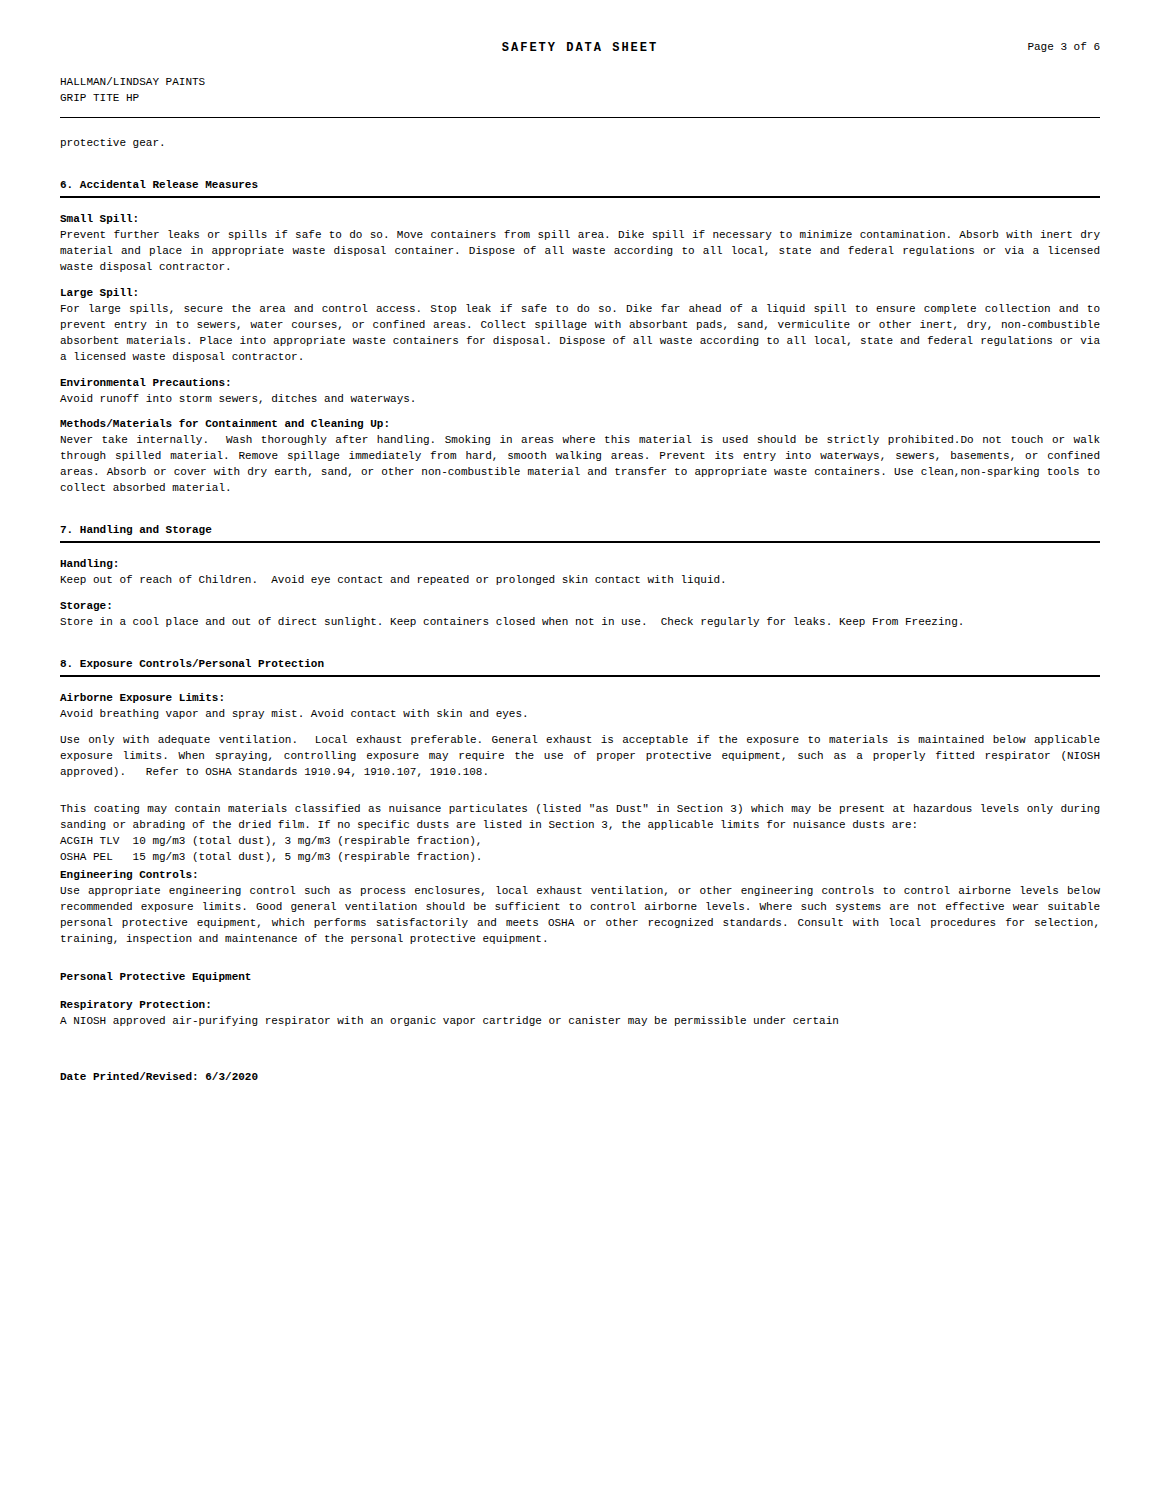SAFETY DATA SHEET
Page 3 of 6
HALLMAN/LINDSAY PAINTS
GRIP TITE HP
protective gear.
6. Accidental Release Measures
Small Spill:
Prevent further leaks or spills if safe to do so. Move containers from spill area. Dike spill if necessary to minimize contamination. Absorb with inert dry material and place in appropriate waste disposal container. Dispose of all waste according to all local, state and federal regulations or via a licensed waste disposal contractor.
Large Spill:
For large spills, secure the area and control access. Stop leak if safe to do so. Dike far ahead of a liquid spill to ensure complete collection and to prevent entry in to sewers, water courses, or confined areas. Collect spillage with absorbant pads, sand, vermiculite or other inert, dry, non-combustible absorbent materials. Place into appropriate waste containers for disposal. Dispose of all waste according to all local, state and federal regulations or via a licensed waste disposal contractor.
Environmental Precautions:
Avoid runoff into storm sewers, ditches and waterways.
Methods/Materials for Containment and Cleaning Up:
Never take internally. Wash thoroughly after handling. Smoking in areas where this material is used should be strictly prohibited.Do not touch or walk through spilled material. Remove spillage immediately from hard, smooth walking areas. Prevent its entry into waterways, sewers, basements, or confined areas. Absorb or cover with dry earth, sand, or other non-combustible material and transfer to appropriate waste containers. Use clean,non-sparking tools to collect absorbed material.
7. Handling and Storage
Handling:
Keep out of reach of Children. Avoid eye contact and repeated or prolonged skin contact with liquid.
Storage:
Store in a cool place and out of direct sunlight. Keep containers closed when not in use. Check regularly for leaks. Keep From Freezing.
8. Exposure Controls/Personal Protection
Airborne Exposure Limits:
Avoid breathing vapor and spray mist. Avoid contact with skin and eyes.
Use only with adequate ventilation. Local exhaust preferable. General exhaust is acceptable if the exposure to materials is maintained below applicable exposure limits. When spraying, controlling exposure may require the use of proper protective equipment, such as a properly fitted respirator (NIOSH approved). Refer to OSHA Standards 1910.94, 1910.107, 1910.108.
This coating may contain materials classified as nuisance particulates (listed "as Dust" in Section 3) which may be present at hazardous levels only during sanding or abrading of the dried film. If no specific dusts are listed in Section 3, the applicable limits for nuisance dusts are:
ACGIH TLV 10 mg/m3 (total dust), 3 mg/m3 (respirable fraction),
OSHA PEL 15 mg/m3 (total dust), 5 mg/m3 (respirable fraction).
Engineering Controls:
Use appropriate engineering control such as process enclosures, local exhaust ventilation, or other engineering controls to control airborne levels below recommended exposure limits. Good general ventilation should be sufficient to control airborne levels. Where such systems are not effective wear suitable personal protective equipment, which performs satisfactorily and meets OSHA or other recognized standards. Consult with local procedures for selection, training, inspection and maintenance of the personal protective equipment.
Personal Protective Equipment
Respiratory Protection:
A NIOSH approved air-purifying respirator with an organic vapor cartridge or canister may be permissible under certain
Date Printed/Revised: 6/3/2020